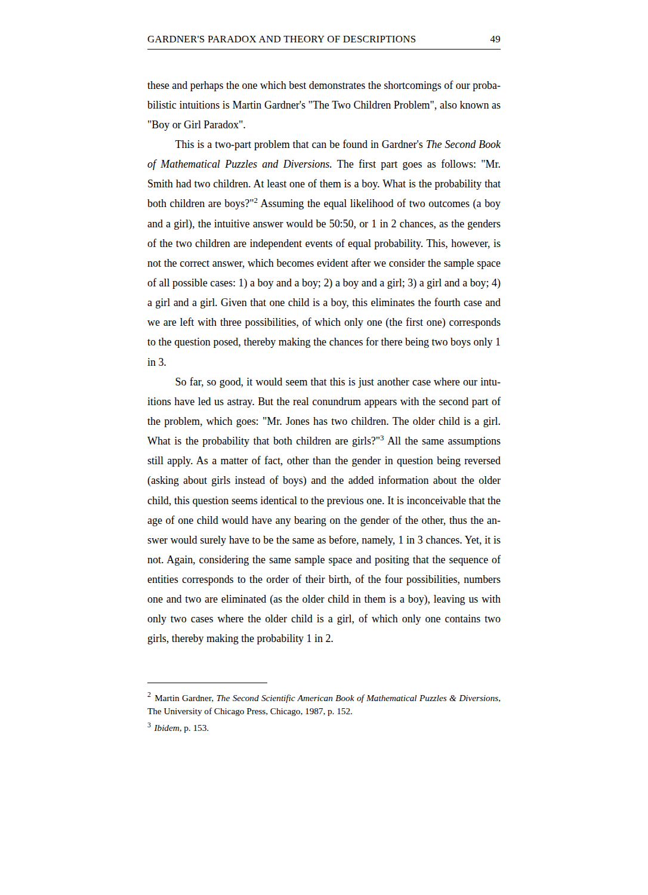Gardner's Paradox and Theory of Descriptions 49
these and perhaps the one which best demonstrates the shortcomings of our probabilistic intuitions is Martin Gardner's "The Two Children Problem", also known as "Boy or Girl Paradox".
This is a two-part problem that can be found in Gardner's The Second Book of Mathematical Puzzles and Diversions. The first part goes as follows: "Mr. Smith had two children. At least one of them is a boy. What is the probability that both children are boys?"2 Assuming the equal likelihood of two outcomes (a boy and a girl), the intuitive answer would be 50:50, or 1 in 2 chances, as the genders of the two children are independent events of equal probability. This, however, is not the correct answer, which becomes evident after we consider the sample space of all possible cases: 1) a boy and a boy; 2) a boy and a girl; 3) a girl and a boy; 4) a girl and a girl. Given that one child is a boy, this eliminates the fourth case and we are left with three possibilities, of which only one (the first one) corresponds to the question posed, thereby making the chances for there being two boys only 1 in 3.
So far, so good, it would seem that this is just another case where our intuitions have led us astray. But the real conundrum appears with the second part of the problem, which goes: "Mr. Jones has two children. The older child is a girl. What is the probability that both children are girls?"3 All the same assumptions still apply. As a matter of fact, other than the gender in question being reversed (asking about girls instead of boys) and the added information about the older child, this question seems identical to the previous one. It is inconceivable that the age of one child would have any bearing on the gender of the other, thus the answer would surely have to be the same as before, namely, 1 in 3 chances. Yet, it is not. Again, considering the same sample space and positing that the sequence of entities corresponds to the order of their birth, of the four possibilities, numbers one and two are eliminated (as the older child in them is a boy), leaving us with only two cases where the older child is a girl, of which only one contains two girls, thereby making the probability 1 in 2.
2 Martin Gardner, The Second Scientific American Book of Mathematical Puzzles & Diversions, The University of Chicago Press, Chicago, 1987, p. 152.
3 Ibidem, p. 153.